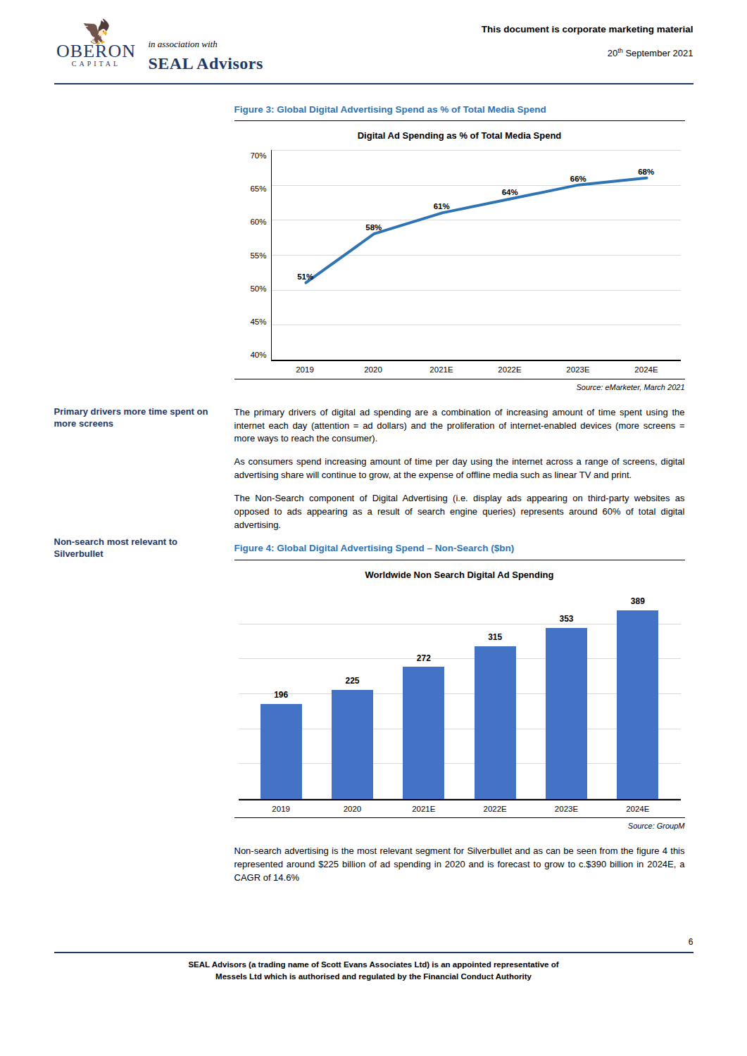🦅 OBERON CAPITAL
in association with
SEAL Advisors
This document is corporate marketing material
20th September 2021
Primary drivers more time spent on more screens
Non-search most relevant to Silverbullet
Figure 3: Global Digital Advertising Spend as % of Total Media Spend
Digital Ad Spending as % of Total Media Spend
70% 65% 60% 55% 50% 45% 40%
y: 40%->300, 70%->0 => y = 300 - (v-40)*10 51% 58% 61% 64% 66% 68%
201920202021E 2022E 2023E 2024E
Source: eMarketer, March 2021
The primary drivers of digital ad spending are a combination of increasing amount of time spent using the internet each day (attention = ad dollars) and the proliferation of internet-enabled devices (more screens = more ways to reach the consumer).
As consumers spend increasing amount of time per day using the internet across a range of screens, digital advertising share will continue to grow, at the expense of offline media such as linear TV and print.
The Non-Search component of Digital Advertising (i.e. display ads appearing on third-party websites as opposed to ads appearing as a result of search engine queries) represents around 60% of total digital advertising.
Figure 4: Global Digital Advertising Spend – Non-Search ($bn)
Worldwide Non Search Digital Ad Spending
196
225
272
315
353
389
201920202021E 2022E 2023E 2024E
Source: GroupM
Non-search advertising is the most relevant segment for Silverbullet and as can be seen from the figure 4 this represented around $225 billion of ad spending in 2020 and is forecast to grow to c.$390 billion in 2024E, a CAGR of 14.6%
6
SEAL Advisors (a trading name of Scott Evans Associates Ltd) is an appointed representative of
Messels Ltd which is authorised and regulated by the Financial Conduct Authority